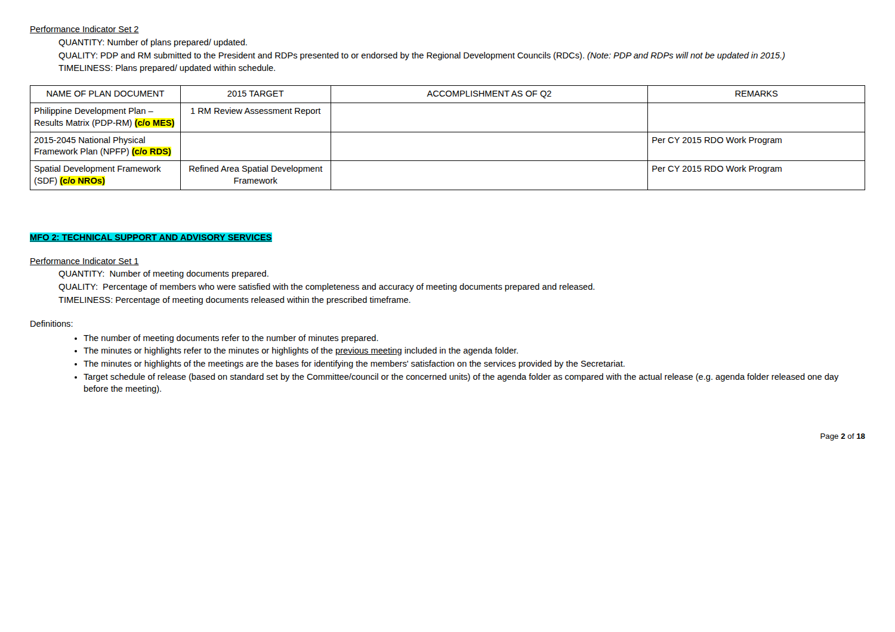Performance Indicator Set 2
QUANTITY: Number of plans prepared/ updated.
QUALITY: PDP and RM submitted to the President and RDPs presented to or endorsed by the Regional Development Councils (RDCs). (Note: PDP and RDPs will not be updated in 2015.)
TIMELINESS: Plans prepared/ updated within schedule.
| NAME OF PLAN DOCUMENT | 2015 TARGET | ACCOMPLISHMENT AS OF Q2 | REMARKS |
| --- | --- | --- | --- |
| Philippine Development Plan – Results Matrix (PDP-RM) (c/o MES) | 1 RM Review Assessment Report | | |
| 2015-2045 National Physical Framework Plan (NPFP) (c/o RDS) | | | Per CY 2015 RDO Work Program |
| Spatial Development Framework (SDF) (c/o NROs) | Refined Area Spatial Development Framework | | Per CY 2015 RDO Work Program |
MFO 2: TECHNICAL SUPPORT AND ADVISORY SERVICES
Performance Indicator Set 1
QUANTITY: Number of meeting documents prepared.
QUALITY: Percentage of members who were satisfied with the completeness and accuracy of meeting documents prepared and released.
TIMELINESS: Percentage of meeting documents released within the prescribed timeframe.
Definitions:
The number of meeting documents refer to the number of minutes prepared.
The minutes or highlights refer to the minutes or highlights of the previous meeting included in the agenda folder.
The minutes or highlights of the meetings are the bases for identifying the members' satisfaction on the services provided by the Secretariat.
Target schedule of release (based on standard set by the Committee/council or the concerned units) of the agenda folder as compared with the actual release (e.g. agenda folder released one day before the meeting).
Page 2 of 18